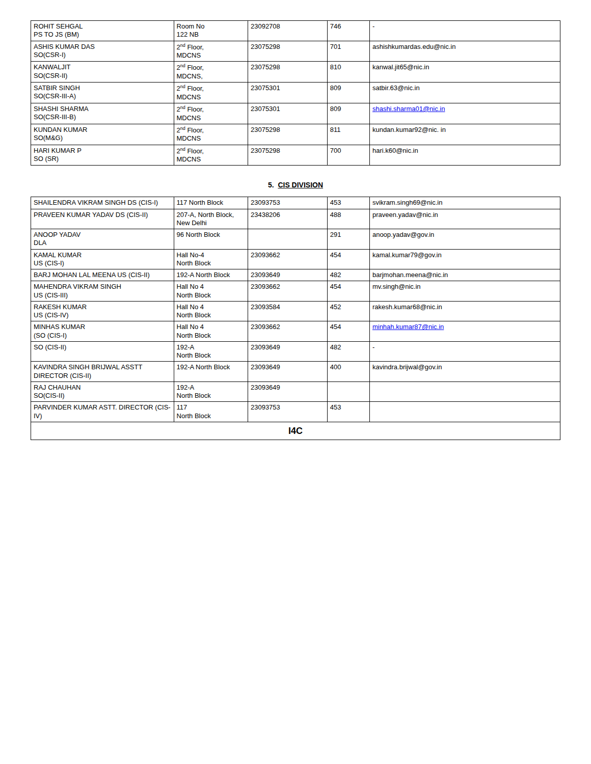| ROHIT SEHGAL PS TO JS (BM) | Room No 122 NB | 23092708 | 746 | - |
| ASHIS KUMAR DAS SO(CSR-I) | 2 nd Floor, MDCNS | 23075298 | 701 | ashishkumardas.edu@nic.in |
| KANWALJIT SO(CSR-II) | 2 nd Floor, MDCNS, | 23075298 | 810 | kanwal.jit65@nic.in |
| SATBIR SINGH SO(CSR-III-A) | 2 nd Floor, MDCNS | 23075301 | 809 | satbir.63@nic.in |
| SHASHI SHARMA SO(CSR-III-B) | 2 nd Floor, MDCNS | 23075301 | 809 | shashi.sharma01@nic.in |
| KUNDAN KUMAR SO(M&G) | 2 nd Floor, MDCNS | 23075298 | 811 | kundan.kumar92@nic. in |
| HARI KUMAR P SO (SR) | 2 nd Floor, MDCNS | 23075298 | 700 | hari.k60@nic.in |
5. CIS DIVISION
| SHAILENDRA VIKRAM SINGH DS (CIS-I) | 117 North Block | 23093753 | 453 | svikram.singh69@nic.in |
| PRAVEEN KUMAR YADAV DS (CIS-II) | 207-A, North Block, New Delhi | 23438206 | 488 | praveen.yadav@nic.in |
| ANOOP YADAV DLA | 96 North Block | | 291 | anoop.yadav@gov.in |
| KAMAL KUMAR US (CIS-I) | Hall No-4 North Block | 23093662 | 454 | kamal.kumar79@gov.in |
| BARJ MOHAN LAL MEENA US (CIS-II) | 192-A North Block | 23093649 | 482 | barjmohan.meena@nic.in |
| MAHENDRA VIKRAM SINGH US (CIS-III) | Hall No 4 North Block | 23093662 | 454 | mv.singh@nic.in |
| RAKESH KUMAR US (CIS-IV) | Hall No 4 North Block | 23093584 | 452 | rakesh.kumar68@nic.in |
| MINHAS KUMAR (SO (CIS-I) | Hall No 4 North Block | 23093662 | 454 | minhah.kumar87@nic.in |
| SO (CIS-II) | 192-A North Block | 23093649 | 482 | - |
| KAVINDRA SINGH BRIJWAL ASSTT DIRECTOR (CIS-II) | 192-A North Block | 23093649 | 400 | kavindra.brijwal@gov.in |
| RAJ CHAUHAN SO(CIS-II) | 192-A North Block | 23093649 | | |
| PARVINDER KUMAR ASTT. DIRECTOR (CIS-IV) | 117 North Block | 23093753 | 453 | |
| I4C |